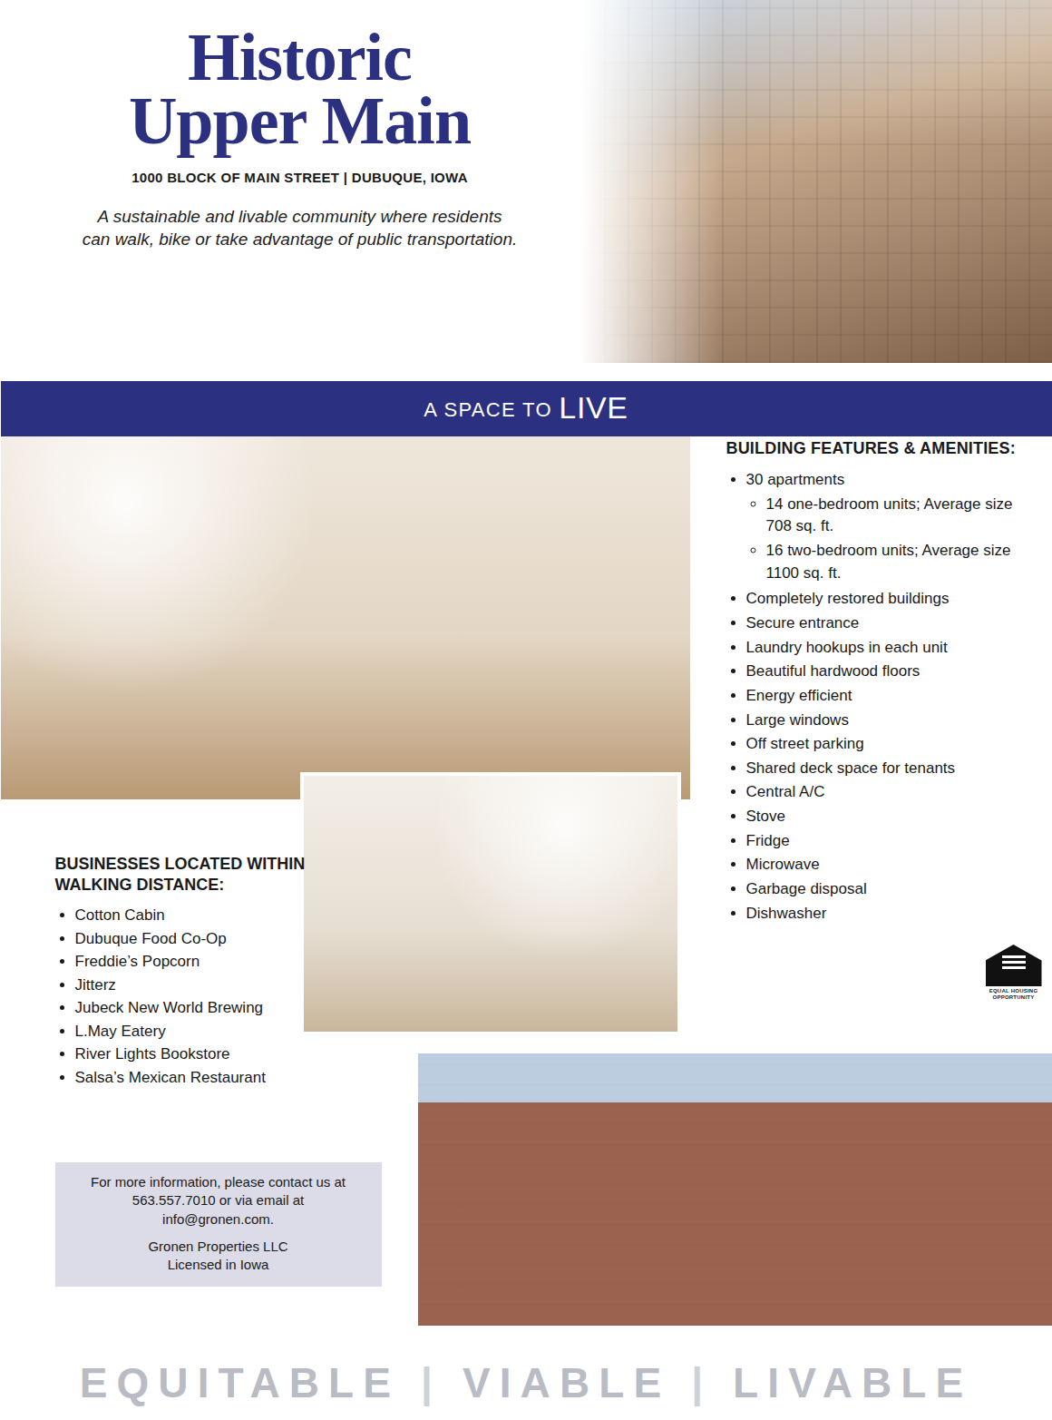Historic
Upper Main
1000 BLOCK OF MAIN STREET | DUBUQUE, IOWA
A sustainable and livable community where residents can walk, bike or take advantage of public transportation.
A SPACE TO LIVE
Building Features & Amenities:
30 apartments
14 one-bedroom units; Average size 708 sq. ft.
16 two-bedroom units; Average size 1100 sq. ft.
Completely restored buildings
Secure entrance
Laundry hookups in each unit
Beautiful hardwood floors
Energy efficient
Large windows
Off street parking
Shared deck space for tenants
Central A/C
Stove
Fridge
Microwave
Garbage disposal
Dishwasher
EQUAL HOUSING
OPPORTUNITY
Businesses located within walking distance:
Cotton Cabin
Dubuque Food Co-Op
Freddie’s Popcorn
Jitterz
Jubeck New World Brewing
L.May Eatery
River Lights Bookstore
Salsa’s Mexican Restaurant
For more information, please contact us at
563.557.7010 or via email at
info@gronen.com.
Gronen Properties LLC
Licensed in Iowa
EQUITABLE | VIABLE | LIVABLE